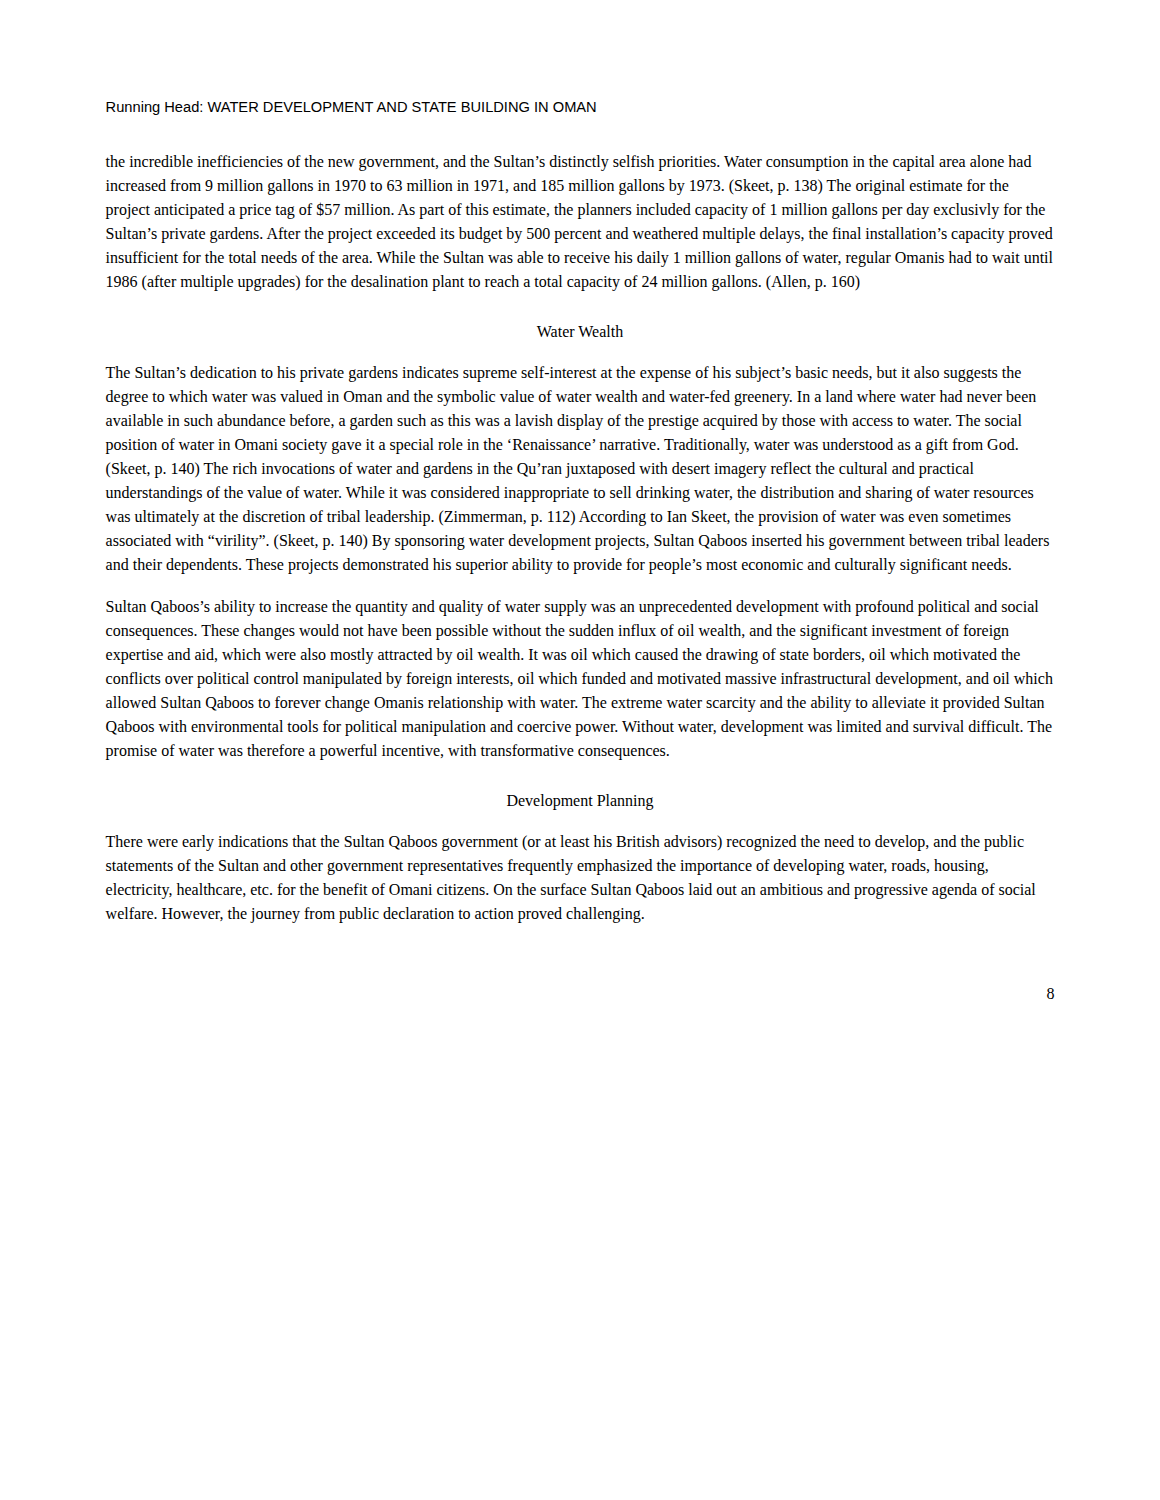Running Head: WATER DEVELOPMENT AND STATE BUILDING IN OMAN
the incredible inefficiencies of the new government, and the Sultan’s distinctly selfish priorities. Water consumption in the capital area alone had increased from 9 million gallons in 1970 to 63 million in 1971, and 185 million gallons by 1973. (Skeet, p. 138) The original estimate for the project anticipated a price tag of $57 million. As part of this estimate, the planners included capacity of 1 million gallons per day exclusivly for the Sultan’s private gardens. After the project exceeded its budget by 500 percent and weathered multiple delays, the final installation’s capacity proved insufficient for the total needs of the area. While the Sultan was able to receive his daily 1 million gallons of water, regular Omanis had to wait until 1986 (after multiple upgrades) for the desalination plant to reach a total capacity of 24 million gallons. (Allen, p. 160)
Water Wealth
The Sultan’s dedication to his private gardens indicates supreme self-interest at the expense of his subject’s basic needs, but it also suggests the degree to which water was valued in Oman and the symbolic value of water wealth and water-fed greenery. In a land where water had never been available in such abundance before, a garden such as this was a lavish display of the prestige acquired by those with access to water. The social position of water in Omani society gave it a special role in the ‘Renaissance’ narrative. Traditionally, water was understood as a gift from God. (Skeet, p. 140) The rich invocations of water and gardens in the Qu’ran juxtaposed with desert imagery reflect the cultural and practical understandings of the value of water. While it was considered inappropriate to sell drinking water, the distribution and sharing of water resources was ultimately at the discretion of tribal leadership. (Zimmerman, p. 112) According to Ian Skeet, the provision of water was even sometimes associated with “virility”. (Skeet, p. 140) By sponsoring water development projects, Sultan Qaboos inserted his government between tribal leaders and their dependents. These projects demonstrated his superior ability to provide for people’s most economic and culturally significant needs.
Sultan Qaboos’s ability to increase the quantity and quality of water supply was an unprecedented development with profound political and social consequences. These changes would not have been possible without the sudden influx of oil wealth, and the significant investment of foreign expertise and aid, which were also mostly attracted by oil wealth. It was oil which caused the drawing of state borders, oil which motivated the conflicts over political control manipulated by foreign interests, oil which funded and motivated massive infrastructural development, and oil which allowed Sultan Qaboos to forever change Omanis relationship with water. The extreme water scarcity and the ability to alleviate it provided Sultan Qaboos with environmental tools for political manipulation and coercive power. Without water, development was limited and survival difficult. The promise of water was therefore a powerful incentive, with transformative consequences.
Development Planning
There were early indications that the Sultan Qaboos government (or at least his British advisors) recognized the need to develop, and the public statements of the Sultan and other government representatives frequently emphasized the importance of developing water, roads, housing, electricity, healthcare, etc. for the benefit of Omani citizens. On the surface Sultan Qaboos laid out an ambitious and progressive agenda of social welfare. However, the journey from public declaration to action proved challenging.
8